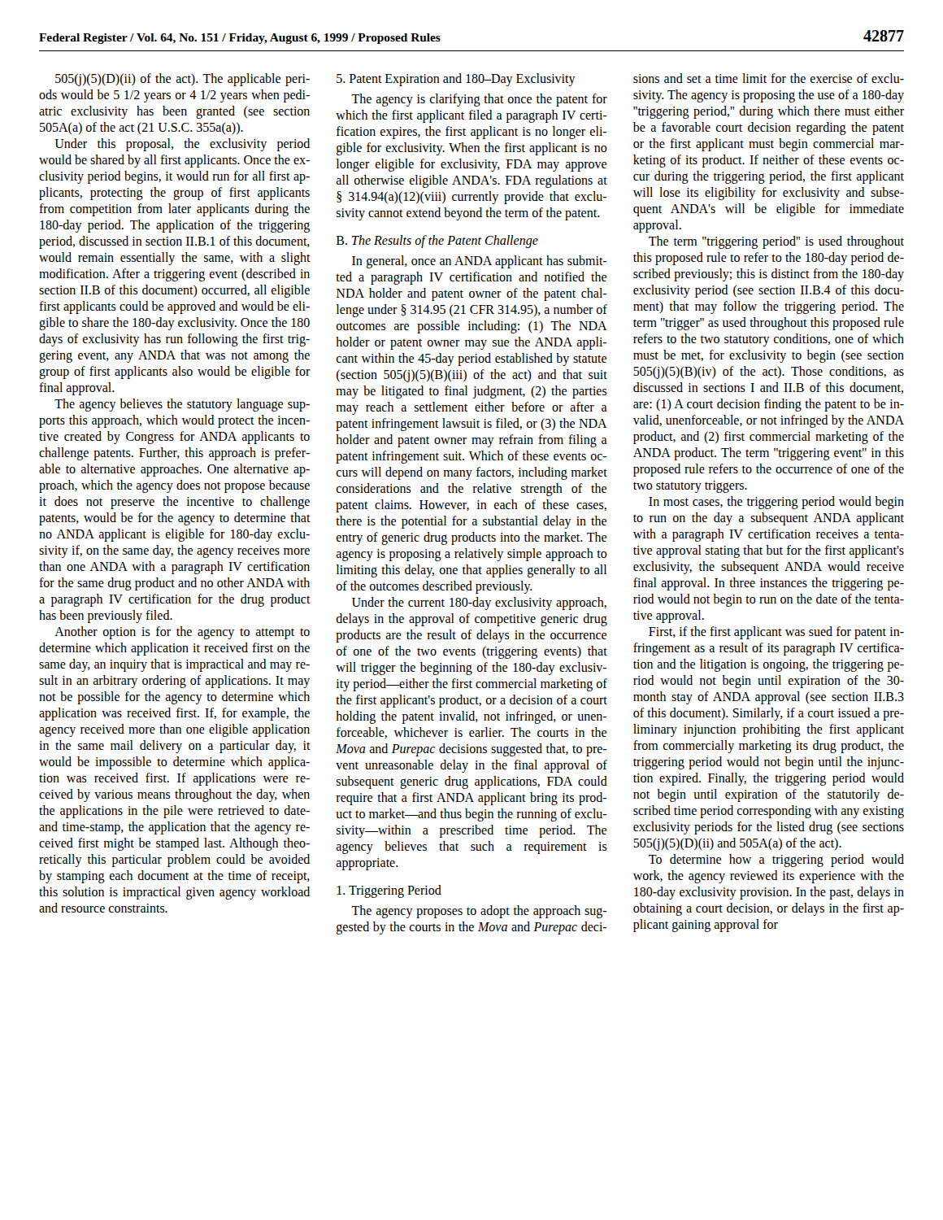Federal Register / Vol. 64, No. 151 / Friday, August 6, 1999 / Proposed Rules
42877
505(j)(5)(D)(ii) of the act). The applicable periods would be 5 1/2 years or 4 1/2 years when pediatric exclusivity has been granted (see section 505A(a) of the act (21 U.S.C. 355a(a)).
Under this proposal, the exclusivity period would be shared by all first applicants. Once the exclusivity period begins, it would run for all first applicants, protecting the group of first applicants from competition from later applicants during the 180-day period. The application of the triggering period, discussed in section II.B.1 of this document, would remain essentially the same, with a slight modification. After a triggering event (described in section II.B of this document) occurred, all eligible first applicants could be approved and would be eligible to share the 180-day exclusivity. Once the 180 days of exclusivity has run following the first triggering event, any ANDA that was not among the group of first applicants also would be eligible for final approval.
The agency believes the statutory language supports this approach, which would protect the incentive created by Congress for ANDA applicants to challenge patents. Further, this approach is preferable to alternative approaches. One alternative approach, which the agency does not propose because it does not preserve the incentive to challenge patents, would be for the agency to determine that no ANDA applicant is eligible for 180-day exclusivity if, on the same day, the agency receives more than one ANDA with a paragraph IV certification for the same drug product and no other ANDA with a paragraph IV certification for the drug product has been previously filed.
Another option is for the agency to attempt to determine which application it received first on the same day, an inquiry that is impractical and may result in an arbitrary ordering of applications. It may not be possible for the agency to determine which application was received first. If, for example, the agency received more than one eligible application in the same mail delivery on a particular day, it would be impossible to determine which application was received first. If applications were received by various means throughout the day, when the applications in the pile were retrieved to date-and time-stamp, the application that the agency received first might be stamped last. Although theoretically this particular problem could be avoided by stamping each document at the time of receipt, this solution is impractical given agency workload and resource constraints.
5. Patent Expiration and 180–Day Exclusivity
The agency is clarifying that once the patent for which the first applicant filed a paragraph IV certification expires, the first applicant is no longer eligible for exclusivity. When the first applicant is no longer eligible for exclusivity, FDA may approve all otherwise eligible ANDA's. FDA regulations at § 314.94(a)(12)(viii) currently provide that exclusivity cannot extend beyond the term of the patent.
B. The Results of the Patent Challenge
In general, once an ANDA applicant has submitted a paragraph IV certification and notified the NDA holder and patent owner of the patent challenge under § 314.95 (21 CFR 314.95), a number of outcomes are possible including: (1) The NDA holder or patent owner may sue the ANDA applicant within the 45-day period established by statute (section 505(j)(5)(B)(iii) of the act) and that suit may be litigated to final judgment, (2) the parties may reach a settlement either before or after a patent infringement lawsuit is filed, or (3) the NDA holder and patent owner may refrain from filing a patent infringement suit. Which of these events occurs will depend on many factors, including market considerations and the relative strength of the patent claims. However, in each of these cases, there is the potential for a substantial delay in the entry of generic drug products into the market. The agency is proposing a relatively simple approach to limiting this delay, one that applies generally to all of the outcomes described previously.
Under the current 180-day exclusivity approach, delays in the approval of competitive generic drug products are the result of delays in the occurrence of one of the two events (triggering events) that will trigger the beginning of the 180-day exclusivity period—either the first commercial marketing of the first applicant's product, or a decision of a court holding the patent invalid, not infringed, or unenforceable, whichever is earlier. The courts in the Mova and Purepac decisions suggested that, to prevent unreasonable delay in the final approval of subsequent generic drug applications, FDA could require that a first ANDA applicant bring its product to market—and thus begin the running of exclusivity—within a prescribed time period. The agency believes that such a requirement is appropriate.
1. Triggering Period
The agency proposes to adopt the approach suggested by the courts in the Mova and Purepac decisions and set a time limit for the exercise of exclusivity. The agency is proposing the use of a 180-day ''triggering period,'' during which there must either be a favorable court decision regarding the patent or the first applicant must begin commercial marketing of its product. If neither of these events occur during the triggering period, the first applicant will lose its eligibility for exclusivity and subsequent ANDA's will be eligible for immediate approval.
The term ''triggering period'' is used throughout this proposed rule to refer to the 180-day period described previously; this is distinct from the 180-day exclusivity period (see section II.B.4 of this document) that may follow the triggering period. The term ''trigger'' as used throughout this proposed rule refers to the two statutory conditions, one of which must be met, for exclusivity to begin (see section 505(j)(5)(B)(iv) of the act). Those conditions, as discussed in sections I and II.B of this document, are: (1) A court decision finding the patent to be invalid, unenforceable, or not infringed by the ANDA product, and (2) first commercial marketing of the ANDA product. The term ''triggering event'' in this proposed rule refers to the occurrence of one of the two statutory triggers.
In most cases, the triggering period would begin to run on the day a subsequent ANDA applicant with a paragraph IV certification receives a tentative approval stating that but for the first applicant's exclusivity, the subsequent ANDA would receive final approval. In three instances the triggering period would not begin to run on the date of the tentative approval.
First, if the first applicant was sued for patent infringement as a result of its paragraph IV certification and the litigation is ongoing, the triggering period would not begin until expiration of the 30-month stay of ANDA approval (see section II.B.3 of this document). Similarly, if a court issued a preliminary injunction prohibiting the first applicant from commercially marketing its drug product, the triggering period would not begin until the injunction expired. Finally, the triggering period would not begin until expiration of the statutorily described time period corresponding with any existing exclusivity periods for the listed drug (see sections 505(j)(5)(D)(ii) and 505A(a) of the act).
To determine how a triggering period would work, the agency reviewed its experience with the 180-day exclusivity provision. In the past, delays in obtaining a court decision, or delays in the first applicant gaining approval for